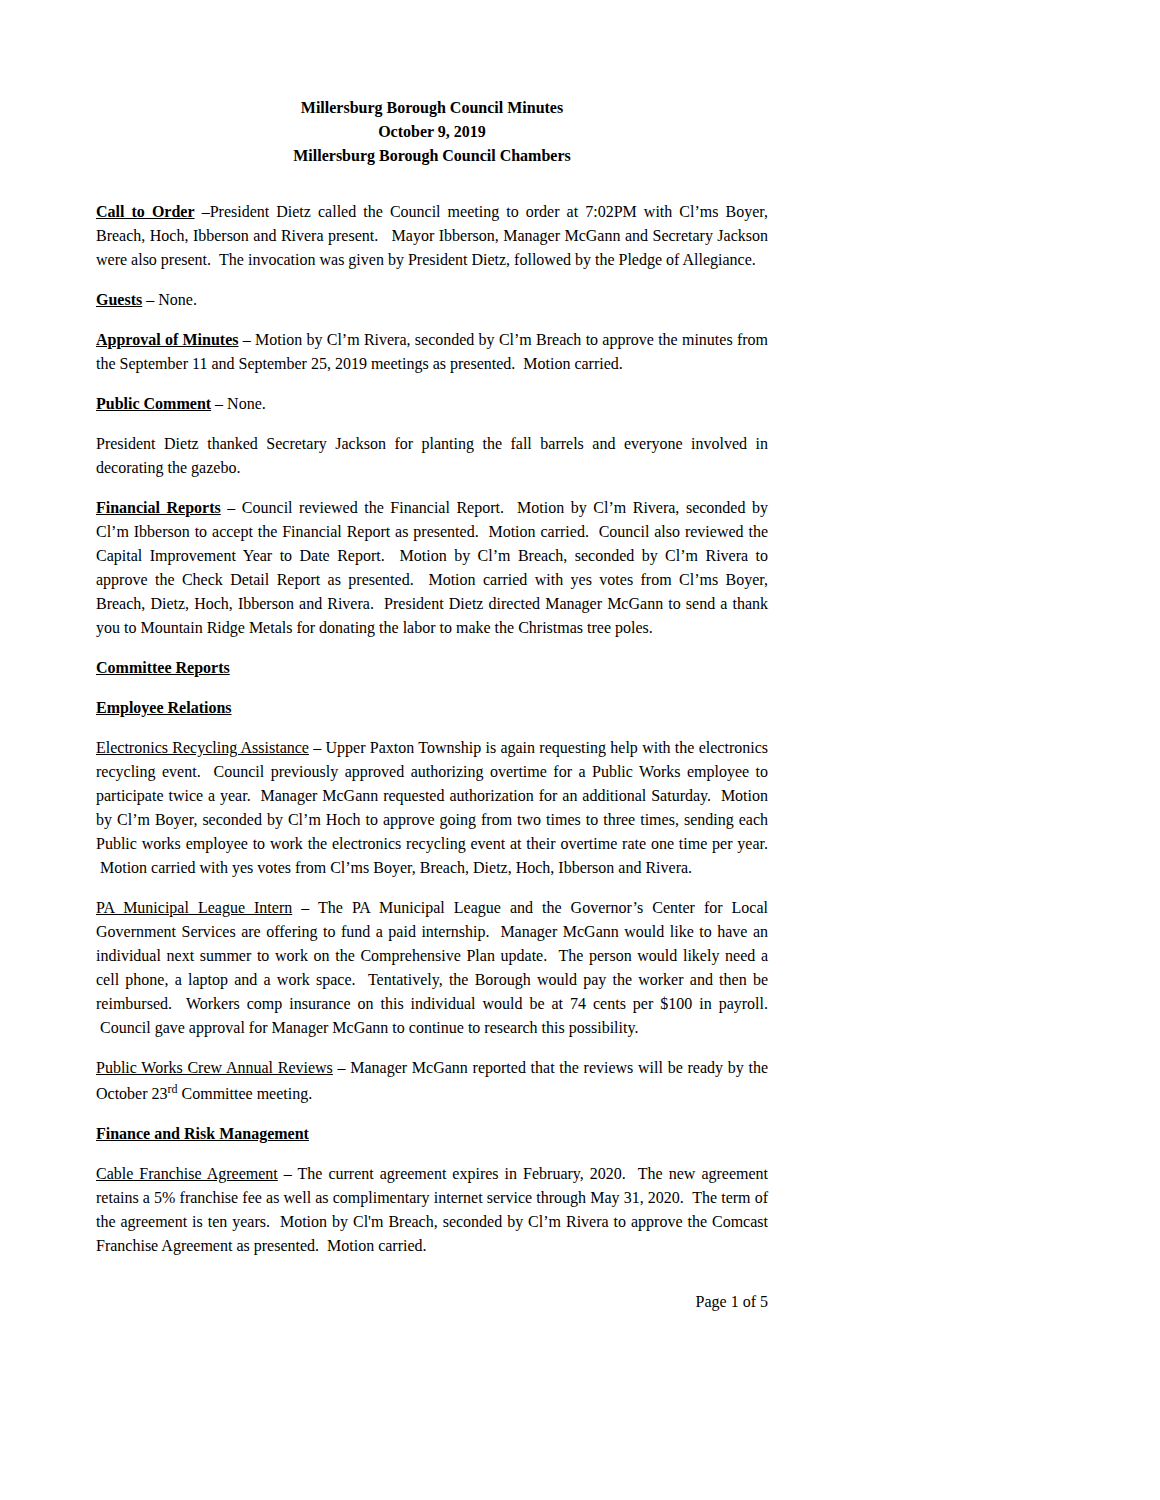Millersburg Borough Council Minutes
October 9, 2019
Millersburg Borough Council Chambers
Call to Order –President Dietz called the Council meeting to order at 7:02PM with Cl’ms Boyer, Breach, Hoch, Ibberson and Rivera present. Mayor Ibberson, Manager McGann and Secretary Jackson were also present. The invocation was given by President Dietz, followed by the Pledge of Allegiance.
Guests – None.
Approval of Minutes – Motion by Cl’m Rivera, seconded by Cl’m Breach to approve the minutes from the September 11 and September 25, 2019 meetings as presented. Motion carried.
Public Comment – None.
President Dietz thanked Secretary Jackson for planting the fall barrels and everyone involved in decorating the gazebo.
Financial Reports – Council reviewed the Financial Report. Motion by Cl’m Rivera, seconded by Cl’m Ibberson to accept the Financial Report as presented. Motion carried. Council also reviewed the Capital Improvement Year to Date Report. Motion by Cl’m Breach, seconded by Cl’m Rivera to approve the Check Detail Report as presented. Motion carried with yes votes from Cl’ms Boyer, Breach, Dietz, Hoch, Ibberson and Rivera. President Dietz directed Manager McGann to send a thank you to Mountain Ridge Metals for donating the labor to make the Christmas tree poles.
Committee Reports
Employee Relations
Electronics Recycling Assistance – Upper Paxton Township is again requesting help with the electronics recycling event. Council previously approved authorizing overtime for a Public Works employee to participate twice a year. Manager McGann requested authorization for an additional Saturday. Motion by Cl’m Boyer, seconded by Cl’m Hoch to approve going from two times to three times, sending each Public works employee to work the electronics recycling event at their overtime rate one time per year. Motion carried with yes votes from Cl’ms Boyer, Breach, Dietz, Hoch, Ibberson and Rivera.
PA Municipal League Intern – The PA Municipal League and the Governor’s Center for Local Government Services are offering to fund a paid internship. Manager McGann would like to have an individual next summer to work on the Comprehensive Plan update. The person would likely need a cell phone, a laptop and a work space. Tentatively, the Borough would pay the worker and then be reimbursed. Workers comp insurance on this individual would be at 74 cents per $100 in payroll. Council gave approval for Manager McGann to continue to research this possibility.
Public Works Crew Annual Reviews – Manager McGann reported that the reviews will be ready by the October 23rd Committee meeting.
Finance and Risk Management
Cable Franchise Agreement – The current agreement expires in February, 2020. The new agreement retains a 5% franchise fee as well as complimentary internet service through May 31, 2020. The term of the agreement is ten years. Motion by Cl'm Breach, seconded by Cl’m Rivera to approve the Comcast Franchise Agreement as presented. Motion carried.
Page 1 of 5